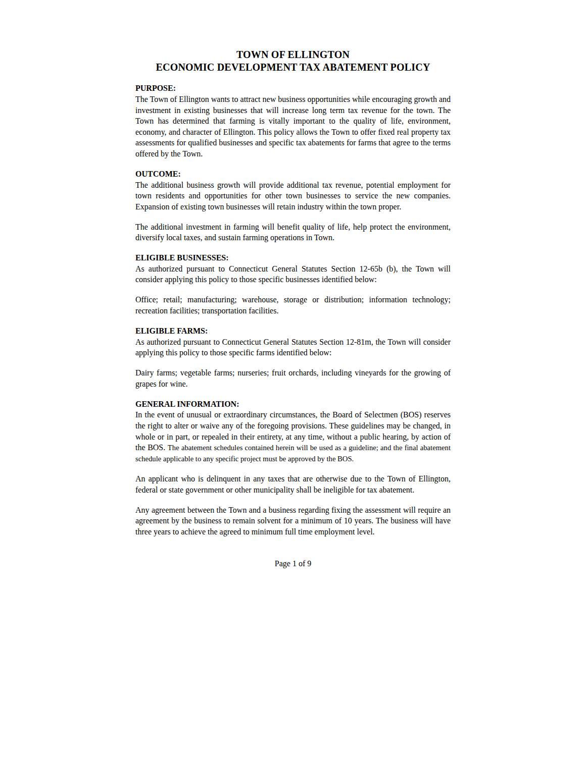TOWN OF ELLINGTONECONOMIC DEVELOPMENT TAX ABATEMENT POLICY
Purpose:
The Town of Ellington wants to attract new business opportunities while encouraging growth and investment in existing businesses that will increase long term tax revenue for the town. The Town has determined that farming is vitally important to the quality of life, environment, economy, and character of Ellington. This policy allows the Town to offer fixed real property tax assessments for qualified businesses and specific tax abatements for farms that agree to the terms offered by the Town.
Outcome:
The additional business growth will provide additional tax revenue, potential employment for town residents and opportunities for other town businesses to service the new companies. Expansion of existing town businesses will retain industry within the town proper.
The additional investment in farming will benefit quality of life, help protect the environment, diversify local taxes, and sustain farming operations in Town.
Eligible Businesses:
As authorized pursuant to Connecticut General Statutes Section 12-65b (b), the Town will consider applying this policy to those specific businesses identified below:
Office; retail; manufacturing; warehouse, storage or distribution; information technology; recreation facilities; transportation facilities.
Eligible Farms:
As authorized pursuant to Connecticut General Statutes Section 12-81m, the Town will consider applying this policy to those specific farms identified below:
Dairy farms; vegetable farms; nurseries; fruit orchards, including vineyards for the growing of grapes for wine.
General Information:
In the event of unusual or extraordinary circumstances, the Board of Selectmen (BOS) reserves the right to alter or waive any of the foregoing provisions. These guidelines may be changed, in whole or in part, or repealed in their entirety, at any time, without a public hearing, by action of the BOS. The abatement schedules contained herein will be used as a guideline; and the final abatement schedule applicable to any specific project must be approved by the BOS.
An applicant who is delinquent in any taxes that are otherwise due to the Town of Ellington, federal or state government or other municipality shall be ineligible for tax abatement.
Any agreement between the Town and a business regarding fixing the assessment will require an agreement by the business to remain solvent for a minimum of 10 years. The business will have three years to achieve the agreed to minimum full time employment level.
Page 1 of 9